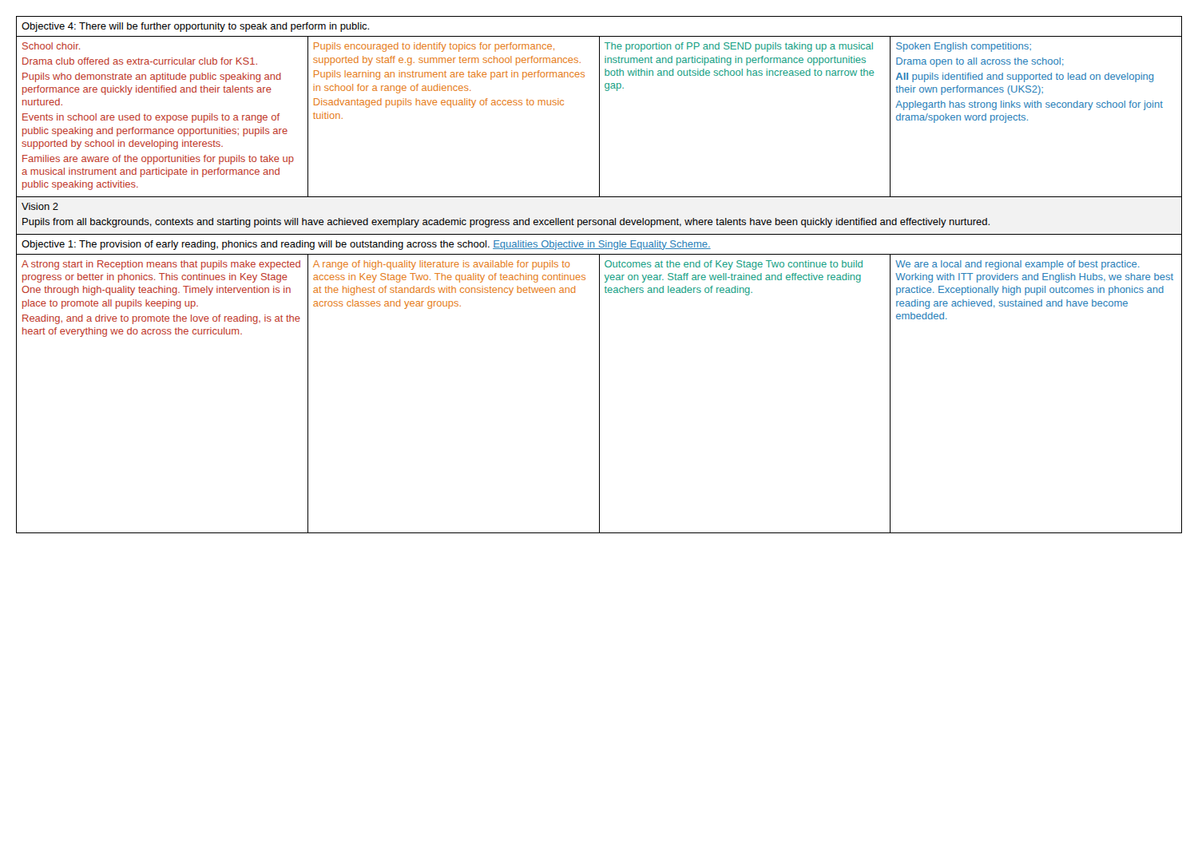| Objective 4: There will be further opportunity to speak and perform in public. |
| School choir. Drama club offered as extra-curricular club for KS1. Pupils who demonstrate an aptitude public speaking and performance are quickly identified and their talents are nurtured. Events in school are used to expose pupils to a range of public speaking and performance opportunities; pupils are supported by school in developing interests. Families are aware of the opportunities for pupils to take up a musical instrument and participate in performance and public speaking activities. | Pupils encouraged to identify topics for performance, supported by staff e.g. summer term school performances. Pupils learning an instrument are take part in performances in school for a range of audiences. Disadvantaged pupils have equality of access to music tuition. | The proportion of PP and SEND pupils taking up a musical instrument and participating in performance opportunities both within and outside school has increased to narrow the gap. | Spoken English competitions; Drama open to all across the school; All pupils identified and supported to lead on developing their own performances (UKS2); Applegarth has strong links with secondary school for joint drama/spoken word projects. |
| Vision 2 Pupils from all backgrounds, contexts and starting points will have achieved exemplary academic progress and excellent personal development, where talents have been quickly identified and effectively nurtured. |
| Objective 1: The provision of early reading, phonics and reading will be outstanding across the school. Equalities Objective in Single Equality Scheme. |
| A strong start in Reception means that pupils make expected progress or better in phonics. This continues in Key Stage One through high-quality teaching. Timely intervention is in place to promote all pupils keeping up. Reading, and a drive to promote the love of reading, is at the heart of everything we do across the curriculum. | A range of high-quality literature is available for pupils to access in Key Stage Two. The quality of teaching continues at the highest of standards with consistency between and across classes and year groups. | Outcomes at the end of Key Stage Two continue to build year on year. Staff are well-trained and effective reading teachers and leaders of reading. | We are a local and regional example of best practice. Working with ITT providers and English Hubs, we share best practice. Exceptionally high pupil outcomes in phonics and reading are achieved, sustained and have become embedded. |